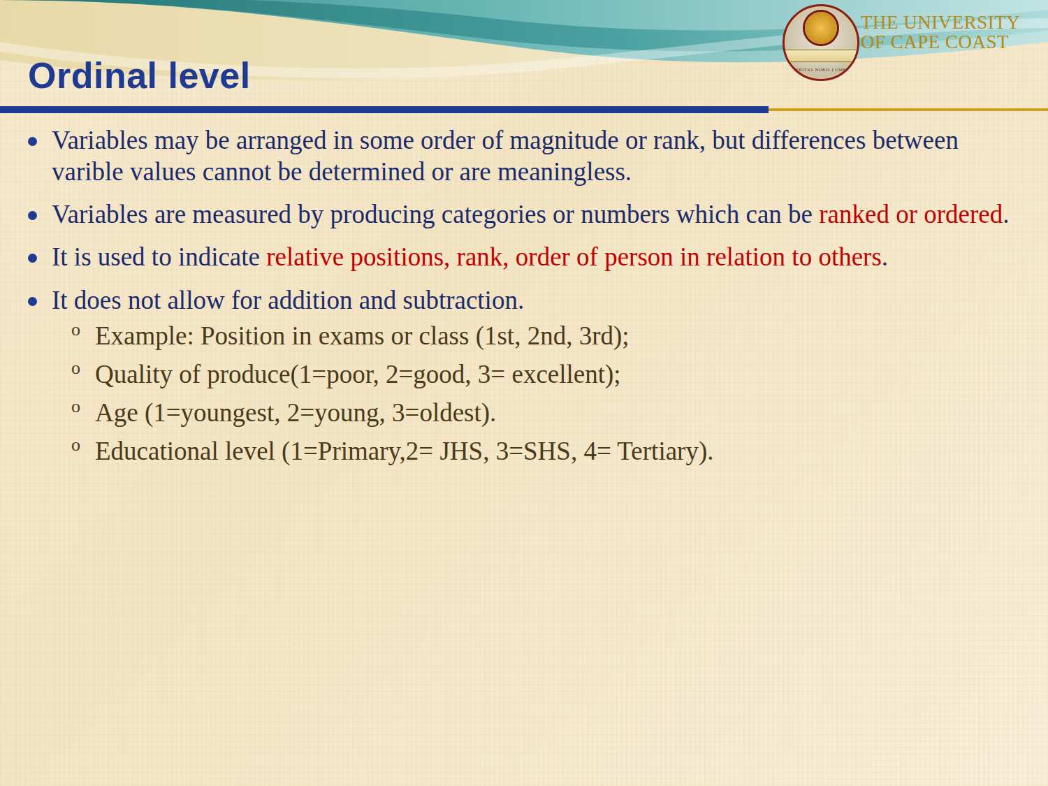THE UNIVERSITY
OF CAPE COAST
Ordinal level
Variables may be arranged in some order of magnitude or rank, but differences between varible values cannot be determined or are meaningless.
Variables are measured by producing categories or numbers which can be ranked or ordered.
It is used to indicate relative positions, rank, order of person in relation to others.
It does not allow for addition and subtraction.
Example: Position in exams or class (1st, 2nd, 3rd);
Quality of produce(1=poor, 2=good, 3= excellent);
Age (1=youngest, 2=young, 3=oldest).
Educational level (1=Primary,2= JHS, 3=SHS, 4= Tertiary).